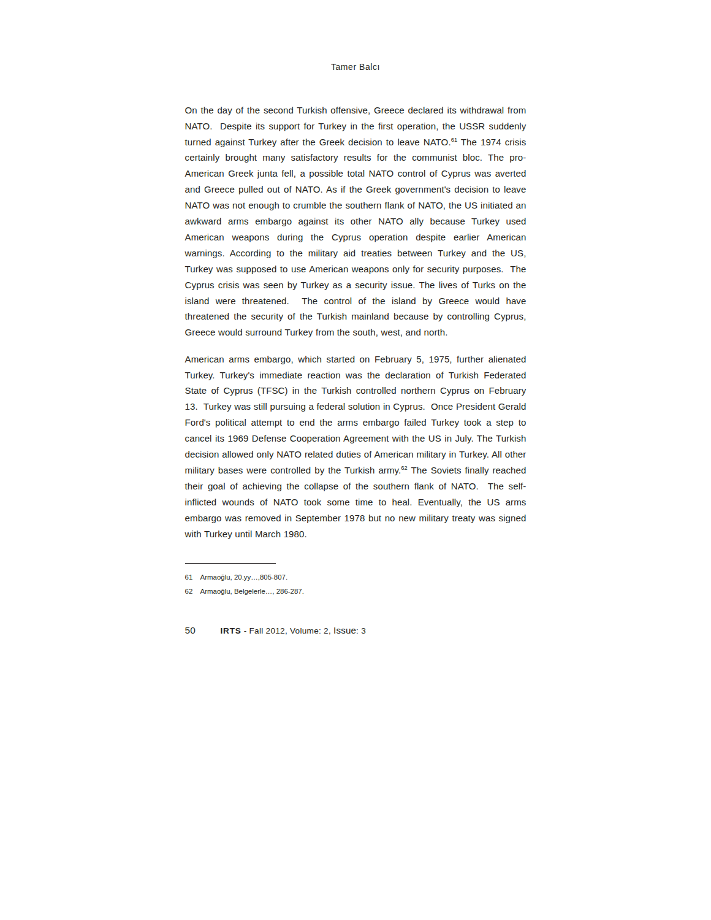Tamer Balcı
On the day of the second Turkish offensive, Greece declared its withdrawal from NATO. Despite its support for Turkey in the first operation, the USSR suddenly turned against Turkey after the Greek decision to leave NATO.61 The 1974 crisis certainly brought many satisfactory results for the communist bloc. The pro-American Greek junta fell, a possible total NATO control of Cyprus was averted and Greece pulled out of NATO. As if the Greek government's decision to leave NATO was not enough to crumble the southern flank of NATO, the US initiated an awkward arms embargo against its other NATO ally because Turkey used American weapons during the Cyprus operation despite earlier American warnings. According to the military aid treaties between Turkey and the US, Turkey was supposed to use American weapons only for security purposes. The Cyprus crisis was seen by Turkey as a security issue. The lives of Turks on the island were threatened. The control of the island by Greece would have threatened the security of the Turkish mainland because by controlling Cyprus, Greece would surround Turkey from the south, west, and north.
American arms embargo, which started on February 5, 1975, further alienated Turkey. Turkey's immediate reaction was the declaration of Turkish Federated State of Cyprus (TFSC) in the Turkish controlled northern Cyprus on February 13. Turkey was still pursuing a federal solution in Cyprus. Once President Gerald Ford's political attempt to end the arms embargo failed Turkey took a step to cancel its 1969 Defense Cooperation Agreement with the US in July. The Turkish decision allowed only NATO related duties of American military in Turkey. All other military bases were controlled by the Turkish army.62 The Soviets finally reached their goal of achieving the collapse of the southern flank of NATO. The self-inflicted wounds of NATO took some time to heal. Eventually, the US arms embargo was removed in September 1978 but no new military treaty was signed with Turkey until March 1980.
61 Armaoğlu, 20.yy…,805-807.
62 Armaoğlu, Belgelerle…, 286-287.
50 IRTS - Fall 2012, Volume: 2, Issue: 3